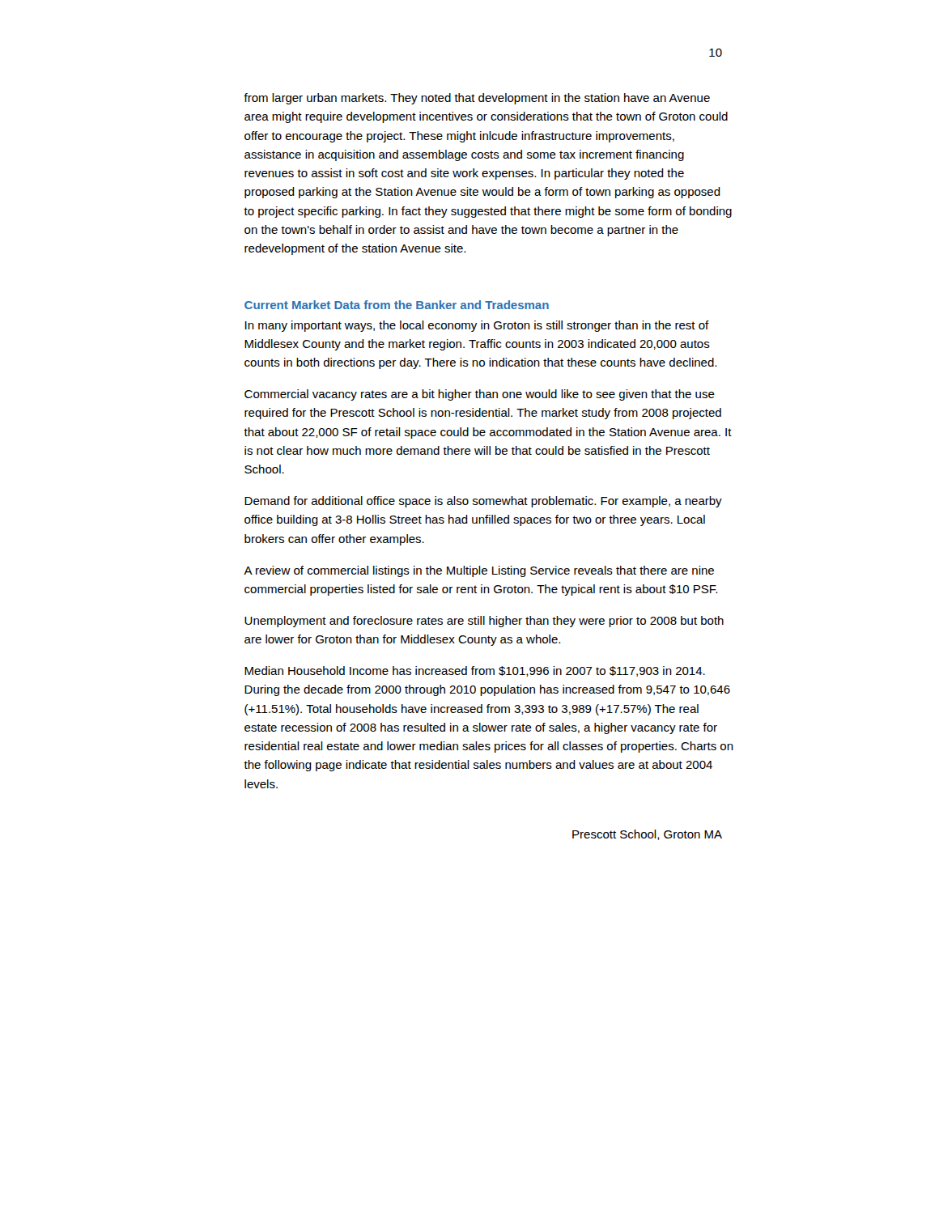10
from larger urban markets. They noted that development in the station have an Avenue area might require development incentives or considerations that the town of Groton could offer to encourage the project. These might inlcude infrastructure improvements, assistance in acquisition and assemblage costs and some tax increment financing revenues to assist in soft cost and site work expenses. In particular they noted the proposed parking at the Station Avenue site would be a form of town parking as opposed to project specific parking. In fact they suggested that there might be some form of bonding on the town's behalf in order to assist and have the town become a partner in the redevelopment of the station Avenue site.
Current Market Data from the Banker and Tradesman
In many important ways, the local economy in Groton is still stronger than in the rest of Middlesex County and the market region. Traffic counts in 2003 indicated 20,000 autos counts in both directions per day. There is no indication that these counts have declined.
Commercial vacancy rates are a bit higher than one would like to see given that the use required for the Prescott School is non-residential. The market study from 2008 projected that about 22,000 SF of retail space could be accommodated in the Station Avenue area. It is not clear how much more demand there will be that could be satisfied in the Prescott School.
Demand for additional office space is also somewhat problematic. For example, a nearby office building at 3-8 Hollis Street has had unfilled spaces for two or three years. Local brokers can offer other examples.
A review of commercial listings in the Multiple Listing Service reveals that there are nine commercial properties listed for sale or rent in Groton. The typical rent is about $10 PSF.
Unemployment and foreclosure rates are still higher than they were prior to 2008 but both are lower for Groton than for Middlesex County as a whole.
Median Household Income has increased from $101,996 in 2007 to $117,903 in 2014. During the decade from 2000 through 2010 population has increased from 9,547 to 10,646 (+11.51%). Total households have increased from 3,393 to 3,989 (+17.57%) The real estate recession of 2008 has resulted in a slower rate of sales, a higher vacancy rate for residential real estate and lower median sales prices for all classes of properties. Charts on the following page indicate that residential sales numbers and values are at about 2004 levels.
Prescott School, Groton MA